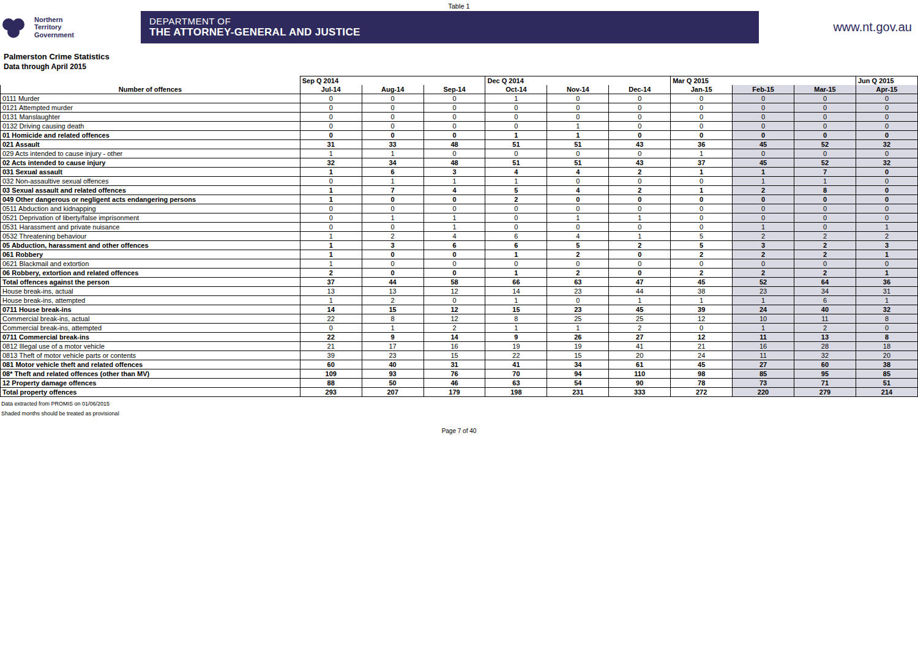Table 1
Northern
Territory
Government
DEPARTMENT OF
THE ATTORNEY-GENERAL AND JUSTICE
www.nt.gov.au
Palmerston Crime Statistics
Data through April 2015
| | Sep Q 2014 | Dec Q 2014 | Mar Q 2015 | Jun Q 2015 |
| --- | --- | --- | --- | --- |
| Number of offences | Jul-14 | Aug-14 | Sep-14 | Oct-14 | Nov-14 | Dec-14 | Jan-15 | Feb-15 | Mar-15 | Apr-15 |
| 0111 Murder | 0 | 0 | 0 | 1 | 0 | 0 | 0 | 0 | 0 | 0 |
| 0121 Attempted murder | 0 | 0 | 0 | 0 | 0 | 0 | 0 | 0 | 0 | 0 |
| 0131 Manslaughter | 0 | 0 | 0 | 0 | 0 | 0 | 0 | 0 | 0 | 0 |
| 0132 Driving causing death | 0 | 0 | 0 | 0 | 1 | 0 | 0 | 0 | 0 | 0 |
| 01 Homicide and related offences | 0 | 0 | 0 | 1 | 1 | 0 | 0 | 0 | 0 | 0 |
| 021 Assault | 31 | 33 | 48 | 51 | 51 | 43 | 36 | 45 | 52 | 32 |
| 029 Acts intended to cause injury - other | 1 | 1 | 0 | 0 | 0 | 0 | 1 | 0 | 0 | 0 |
| 02 Acts intended to cause injury | 32 | 34 | 48 | 51 | 51 | 43 | 37 | 45 | 52 | 32 |
| 031 Sexual assault | 1 | 6 | 3 | 4 | 4 | 2 | 1 | 1 | 7 | 0 |
| 032 Non-assaultive sexual offences | 0 | 1 | 1 | 1 | 0 | 0 | 0 | 1 | 1 | 0 |
| 03 Sexual assault and related offences | 1 | 7 | 4 | 5 | 4 | 2 | 1 | 2 | 8 | 0 |
| 049 Other dangerous or negligent acts endangering persons | 1 | 0 | 0 | 2 | 0 | 0 | 0 | 0 | 0 | 0 |
| 0511 Abduction and kidnapping | 0 | 0 | 0 | 0 | 0 | 0 | 0 | 0 | 0 | 0 |
| 0521 Deprivation of liberty/false imprisonment | 0 | 1 | 1 | 0 | 1 | 1 | 0 | 0 | 0 | 0 |
| 0531 Harassment and private nuisance | 0 | 0 | 1 | 0 | 0 | 0 | 0 | 1 | 0 | 1 |
| 0532 Threatening behaviour | 1 | 2 | 4 | 6 | 4 | 1 | 5 | 2 | 2 | 2 |
| 05 Abduction, harassment and other offences | 1 | 3 | 6 | 6 | 5 | 2 | 5 | 3 | 2 | 3 |
| 061 Robbery | 1 | 0 | 0 | 1 | 2 | 0 | 2 | 2 | 2 | 1 |
| 0621 Blackmail and extortion | 1 | 0 | 0 | 0 | 0 | 0 | 0 | 0 | 0 | 0 |
| 06 Robbery, extortion and related offences | 2 | 0 | 0 | 1 | 2 | 0 | 2 | 2 | 2 | 1 |
| Total offences against the person | 37 | 44 | 58 | 66 | 63 | 47 | 45 | 52 | 64 | 36 |
| House break-ins, actual | 13 | 13 | 12 | 14 | 23 | 44 | 38 | 23 | 34 | 31 |
| House break-ins, attempted | 1 | 2 | 0 | 1 | 0 | 1 | 1 | 1 | 6 | 1 |
| 0711 House break-ins | 14 | 15 | 12 | 15 | 23 | 45 | 39 | 24 | 40 | 32 |
| Commercial break-ins, actual | 22 | 8 | 12 | 8 | 25 | 25 | 12 | 10 | 11 | 8 |
| Commercial break-ins, attempted | 0 | 1 | 2 | 1 | 1 | 2 | 0 | 1 | 2 | 0 |
| 0711 Commercial break-ins | 22 | 9 | 14 | 9 | 26 | 27 | 12 | 11 | 13 | 8 |
| 0812 Illegal use of a motor vehicle | 21 | 17 | 16 | 19 | 19 | 41 | 21 | 16 | 28 | 18 |
| 0813 Theft of motor vehicle parts or contents | 39 | 23 | 15 | 22 | 15 | 20 | 24 | 11 | 32 | 20 |
| 081 Motor vehicle theft and related offences | 60 | 40 | 31 | 41 | 34 | 61 | 45 | 27 | 60 | 38 |
| 08* Theft and related offences (other than MV) | 109 | 93 | 76 | 70 | 94 | 110 | 98 | 85 | 95 | 85 |
| 12 Property damage offences | 88 | 50 | 46 | 63 | 54 | 90 | 78 | 73 | 71 | 51 |
| Total property offences | 293 | 207 | 179 | 198 | 231 | 333 | 272 | 220 | 279 | 214 |
Data extracted from PROMIS on 01/06/2015
Shaded months should be treated as provisional
Page 7 of 40